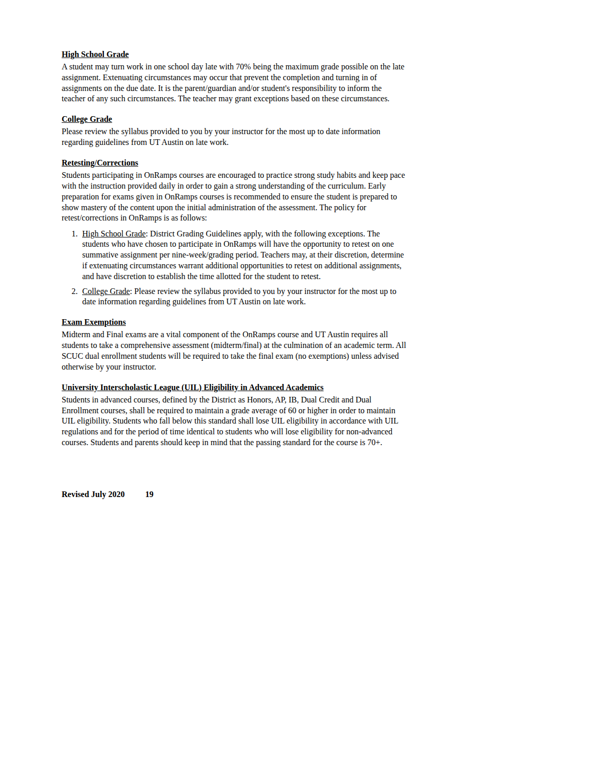High School Grade
A student may turn work in one school day late with 70% being the maximum grade possible on the late assignment. Extenuating circumstances may occur that prevent the completion and turning in of assignments on the due date. It is the parent/guardian and/or student's responsibility to inform the teacher of any such circumstances. The teacher may grant exceptions based on these circumstances.
College Grade
Please review the syllabus provided to you by your instructor for the most up to date information regarding guidelines from UT Austin on late work.
Retesting/Corrections
Students participating in OnRamps courses are encouraged to practice strong study habits and keep pace with the instruction provided daily in order to gain a strong understanding of the curriculum. Early preparation for exams given in OnRamps courses is recommended to ensure the student is prepared to show mastery of the content upon the initial administration of the assessment. The policy for retest/corrections in OnRamps is as follows:
High School Grade: District Grading Guidelines apply, with the following exceptions. The students who have chosen to participate in OnRamps will have the opportunity to retest on one summative assignment per nine-week/grading period. Teachers may, at their discretion, determine if extenuating circumstances warrant additional opportunities to retest on additional assignments, and have discretion to establish the time allotted for the student to retest.
College Grade: Please review the syllabus provided to you by your instructor for the most up to date information regarding guidelines from UT Austin on late work.
Exam Exemptions
Midterm and Final exams are a vital component of the OnRamps course and UT Austin requires all students to take a comprehensive assessment (midterm/final) at the culmination of an academic term. All SCUC dual enrollment students will be required to take the final exam (no exemptions) unless advised otherwise by your instructor.
University Interscholastic League (UIL) Eligibility in Advanced Academics
Students in advanced courses, defined by the District as Honors, AP, IB, Dual Credit and Dual Enrollment courses, shall be required to maintain a grade average of 60 or higher in order to maintain UIL eligibility. Students who fall below this standard shall lose UIL eligibility in accordance with UIL regulations and for the period of time identical to students who will lose eligibility for non-advanced courses. Students and parents should keep in mind that the passing standard for the course is 70+.
Revised July 202019